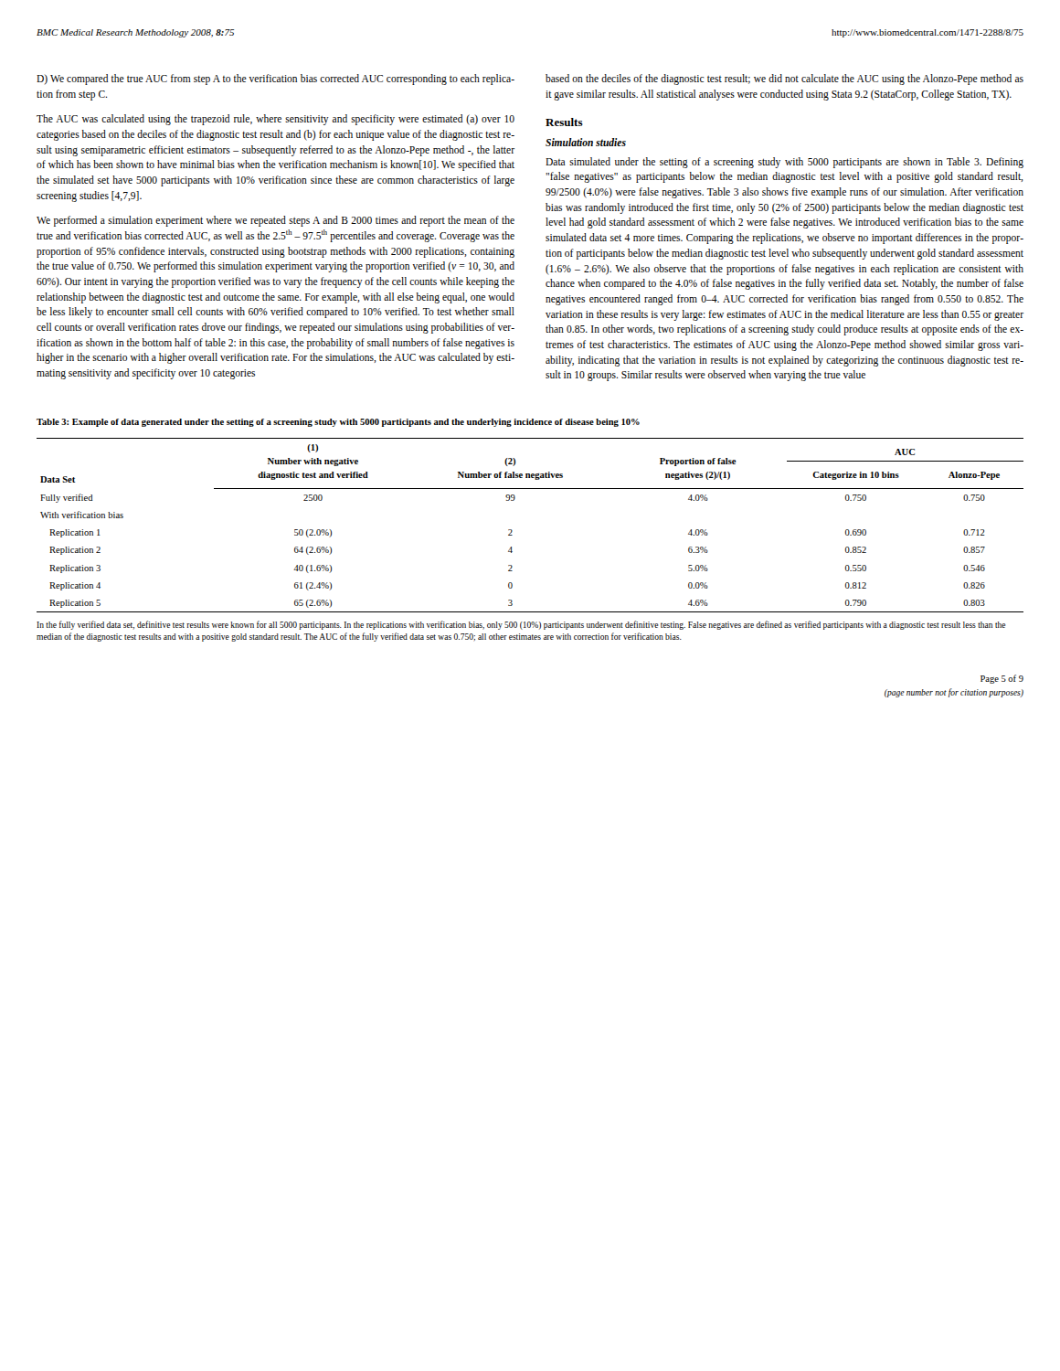BMC Medical Research Methodology 2008, 8: 75
http://www.biomedcentral.com/1471-2288/8/75
D) We compared the true AUC from step A to the verification bias corrected AUC corresponding to each replication from step C.
The AUC was calculated using the trapezoid rule, where sensitivity and specificity were estimated (a) over 10 categories based on the deciles of the diagnostic test result and (b) for each unique value of the diagnostic test result using semiparametric efficient estimators – subsequently referred to as the Alonzo-Pepe method -, the latter of which has been shown to have minimal bias when the verification mechanism is known[10]. We specified that the simulated set have 5000 participants with 10% verification since these are common characteristics of large screening studies [4,7,9].
We performed a simulation experiment where we repeated steps A and B 2000 times and report the mean of the true and verification bias corrected AUC, as well as the 2.5th – 97.5th percentiles and coverage. Coverage was the proportion of 95% confidence intervals, constructed using bootstrap methods with 2000 replications, containing the true value of 0.750. We performed this simulation experiment varying the proportion verified (v = 10, 30, and 60%). Our intent in varying the proportion verified was to vary the frequency of the cell counts while keeping the relationship between the diagnostic test and outcome the same. For example, with all else being equal, one would be less likely to encounter small cell counts with 60% verified compared to 10% verified. To test whether small cell counts or overall verification rates drove our findings, we repeated our simulations using probabilities of verification as shown in the bottom half of table 2: in this case, the probability of small numbers of false negatives is higher in the scenario with a higher overall verification rate. For the simulations, the AUC was calculated by estimating sensitivity and specificity over 10 categories
based on the deciles of the diagnostic test result; we did not calculate the AUC using the Alonzo-Pepe method as it gave similar results. All statistical analyses were conducted using Stata 9.2 (StataCorp, College Station, TX).
Results
Simulation studies
Data simulated under the setting of a screening study with 5000 participants are shown in Table 3. Defining "false negatives" as participants below the median diagnostic test level with a positive gold standard result, 99/2500 (4.0%) were false negatives. Table 3 also shows five example runs of our simulation. After verification bias was randomly introduced the first time, only 50 (2% of 2500) participants below the median diagnostic test level had gold standard assessment of which 2 were false negatives. We introduced verification bias to the same simulated data set 4 more times. Comparing the replications, we observe no important differences in the proportion of participants below the median diagnostic test level who subsequently underwent gold standard assessment (1.6% – 2.6%). We also observe that the proportions of false negatives in each replication are consistent with chance when compared to the 4.0% of false negatives in the fully verified data set. Notably, the number of false negatives encountered ranged from 0–4. AUC corrected for verification bias ranged from 0.550 to 0.852. The variation in these results is very large: few estimates of AUC in the medical literature are less than 0.55 or greater than 0.85. In other words, two replications of a screening study could produce results at opposite ends of the extremes of test characteristics. The estimates of AUC using the Alonzo-Pepe method showed similar gross variability, indicating that the variation in results is not explained by categorizing the continuous diagnostic test result in 10 groups. Similar results were observed when varying the true value
Table 3: Example of data generated under the setting of a screening study with 5000 participants and the underlying incidence of disease being 10%
| Data Set | (1) Number with negative diagnostic test and verified | (2) Number of false negatives | Proportion of false negatives (2)/(1) | AUC |
| --- | --- | --- | --- | --- |
| Categorize in 10 bins | Alonzo-Pepe |
| Fully verified | 2500 | 99 | 4.0% | 0.750 | 0.750 |
| With verification bias | | | | | |
| Replication 1 | 50 (2.0%) | 2 | 4.0% | 0.690 | 0.712 |
| Replication 2 | 64 (2.6%) | 4 | 6.3% | 0.852 | 0.857 |
| Replication 3 | 40 (1.6%) | 2 | 5.0% | 0.550 | 0.546 |
| Replication 4 | 61 (2.4%) | 0 | 0.0% | 0.812 | 0.826 |
| Replication 5 | 65 (2.6%) | 3 | 4.6% | 0.790 | 0.803 |
In the fully verified data set, definitive test results were known for all 5000 participants. In the replications with verification bias, only 500 (10%) participants underwent definitive testing. False negatives are defined as verified participants with a diagnostic test result less than the median of the diagnostic test results and with a positive gold standard result. The AUC of the fully verified data set was 0.750; all other estimates are with correction for verification bias.
Page 5 of 9
(page number not for citation purposes)